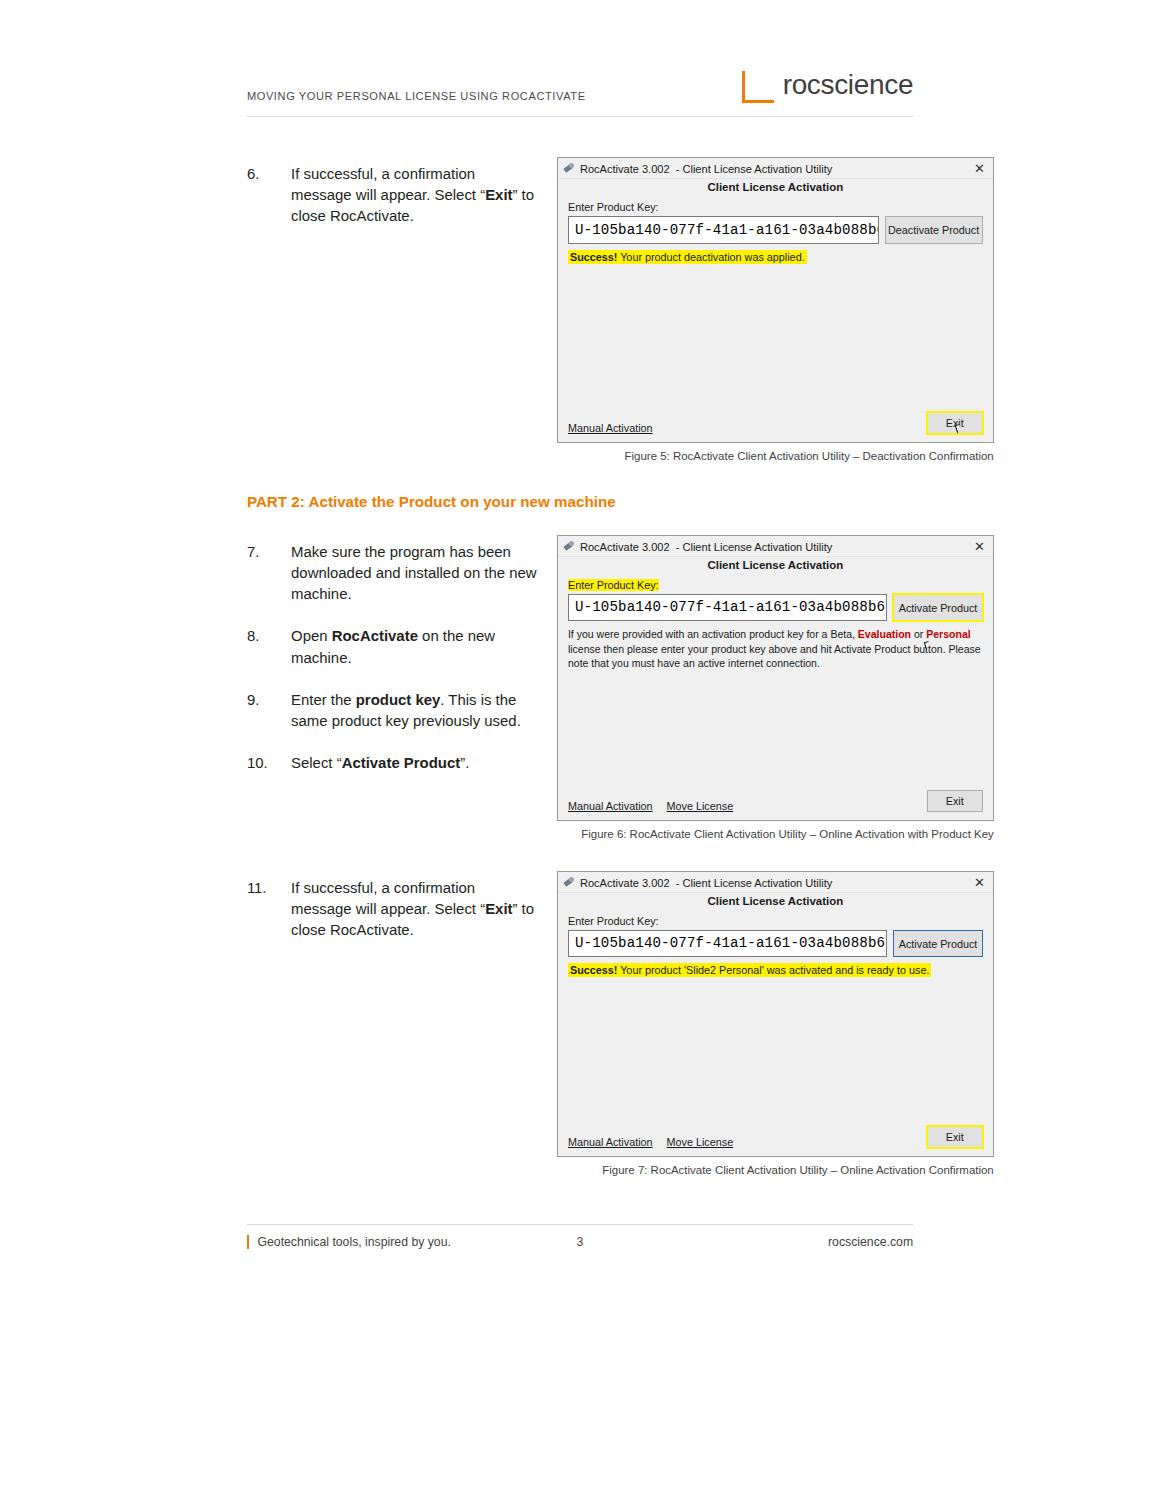Moving your personal license using RocActivate
rocscience
6. If successful, a confirmation message will appear. Select “Exit” to close RocActivate.
RocActivate 3.002 - Client License Activation Utility
✕
Client License Activation
Enter Product Key:
U-105ba140-077f-41a1-a161-03a4b088b61c
Deactivate Product
Success! Your product deactivation was applied.
Manual Activation
Exit
Figure 5: RocActivate Client Activation Utility – Deactivation Confirmation
PART 2: Activate the Product on your new machine
7. Make sure the program has been downloaded and installed on the new machine.
8. Open RocActivate on the new machine.
9. Enter the product key. This is the same product key previously used.
10. Select “Activate Product”.
RocActivate 3.002 - Client License Activation Utility
✕
Client License Activation
Enter Product Key:
U-105ba140-077f-41a1-a161-03a4b088b61c
Activate Product
If you were provided with an activation product key for a Beta, Evaluation or Personal license then please enter your product key above and hit Activate Product button. Please note that you must have an active internet connection.
Manual Activation Move License
Exit
Figure 6: RocActivate Client Activation Utility – Online Activation with Product Key
11. If successful, a confirmation message will appear. Select “Exit” to close RocActivate.
RocActivate 3.002 - Client License Activation Utility
✕
Client License Activation
Enter Product Key:
U-105ba140-077f-41a1-a161-03a4b088b61c
Activate Product
Success! Your product 'Slide2 Personal' was activated and is ready to use.
Manual Activation Move License
Exit
Figure 7: RocActivate Client Activation Utility – Online Activation Confirmation
Geotechnical tools, inspired by you.
3
rocscience.com